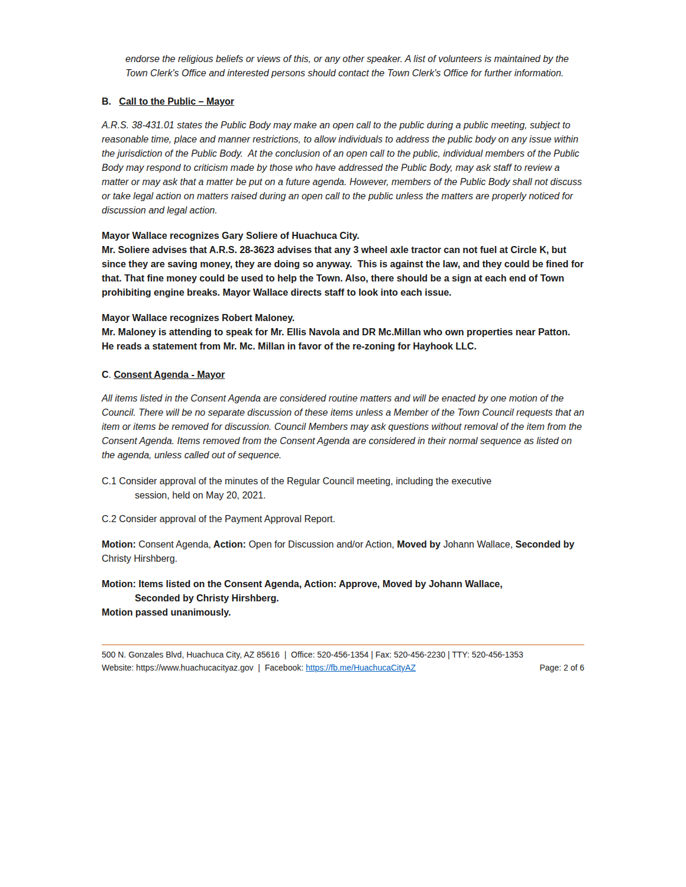endorse the religious beliefs or views of this, or any other speaker. A list of volunteers is maintained by the Town Clerk's Office and interested persons should contact the Town Clerk's Office for further information.
B. Call to the Public – Mayor
A.R.S. 38-431.01 states the Public Body may make an open call to the public during a public meeting, subject to reasonable time, place and manner restrictions, to allow individuals to address the public body on any issue within the jurisdiction of the Public Body. At the conclusion of an open call to the public, individual members of the Public Body may respond to criticism made by those who have addressed the Public Body, may ask staff to review a matter or may ask that a matter be put on a future agenda. However, members of the Public Body shall not discuss or take legal action on matters raised during an open call to the public unless the matters are properly noticed for discussion and legal action.
Mayor Wallace recognizes Gary Soliere of Huachuca City.
Mr. Soliere advises that A.R.S. 28-3623 advises that any 3 wheel axle tractor can not fuel at Circle K, but since they are saving money, they are doing so anyway. This is against the law, and they could be fined for that. That fine money could be used to help the Town. Also, there should be a sign at each end of Town prohibiting engine breaks. Mayor Wallace directs staff to look into each issue.
Mayor Wallace recognizes Robert Maloney.
Mr. Maloney is attending to speak for Mr. Ellis Navola and DR Mc.Millan who own properties near Patton. He reads a statement from Mr. Mc. Millan in favor of the re-zoning for Hayhook LLC.
C. Consent Agenda - Mayor
All items listed in the Consent Agenda are considered routine matters and will be enacted by one motion of the Council. There will be no separate discussion of these items unless a Member of the Town Council requests that an item or items be removed for discussion. Council Members may ask questions without removal of the item from the Consent Agenda. Items removed from the Consent Agenda are considered in their normal sequence as listed on the agenda, unless called out of sequence.
C.1 Consider approval of the minutes of the Regular Council meeting, including the executive session, held on May 20, 2021.
C.2 Consider approval of the Payment Approval Report.
Motion: Consent Agenda, Action: Open for Discussion and/or Action, Moved by Johann Wallace, Seconded by Christy Hirshberg.
Motion: Items listed on the Consent Agenda, Action: Approve, Moved by Johann Wallace, Seconded by Christy Hirshberg. Motion passed unanimously.
500 N. Gonzales Blvd, Huachuca City, AZ 85616 | Office: 520-456-1354 | Fax: 520-456-2230 | TTY: 520-456-1353
Website: https://www.huachucacityaz.gov | Facebook: https://fb.me/HuachucaCityAZ Page: 2 of 6